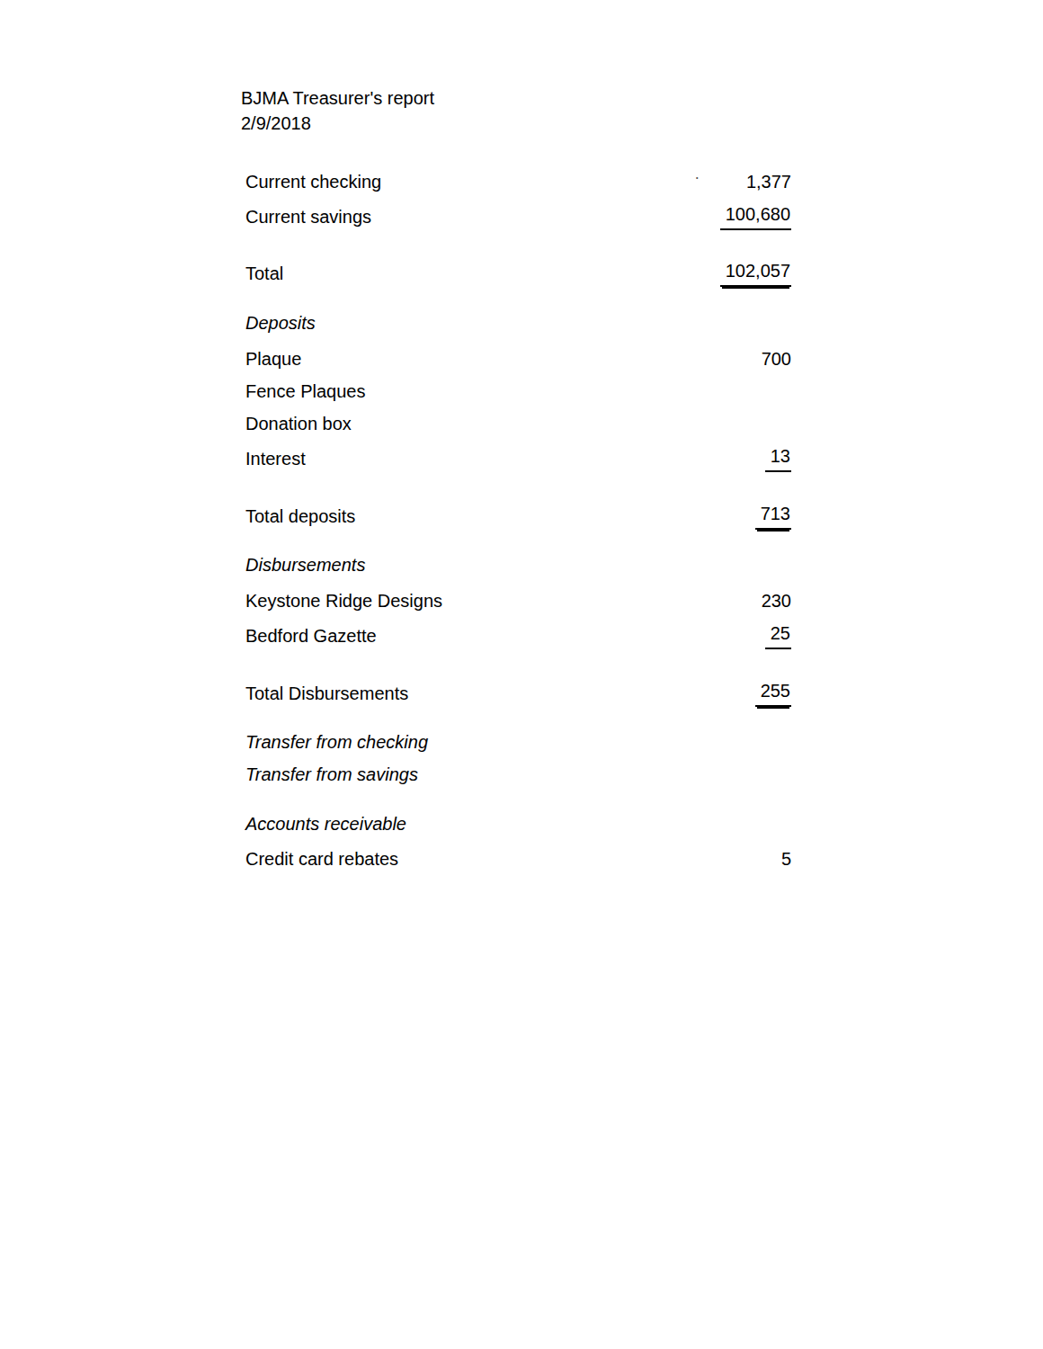BJMA Treasurer's report
2/9/2018
| Current checking | 1,377 |
| Current savings | 100,680 |
| Total | 102,057 |
| Deposits |
| Plaque | 700 |
| Fence Plaques | |
| Donation box | |
| Interest | 13 |
| Total deposits | 713 |
| Disbursements |
| Keystone Ridge Designs | 230 |
| Bedford Gazette | 25 |
| Total Disbursements | 255 |
| Transfer from checking |
| Transfer from savings |
| Accounts receivable |
| Credit card rebates | 5 |